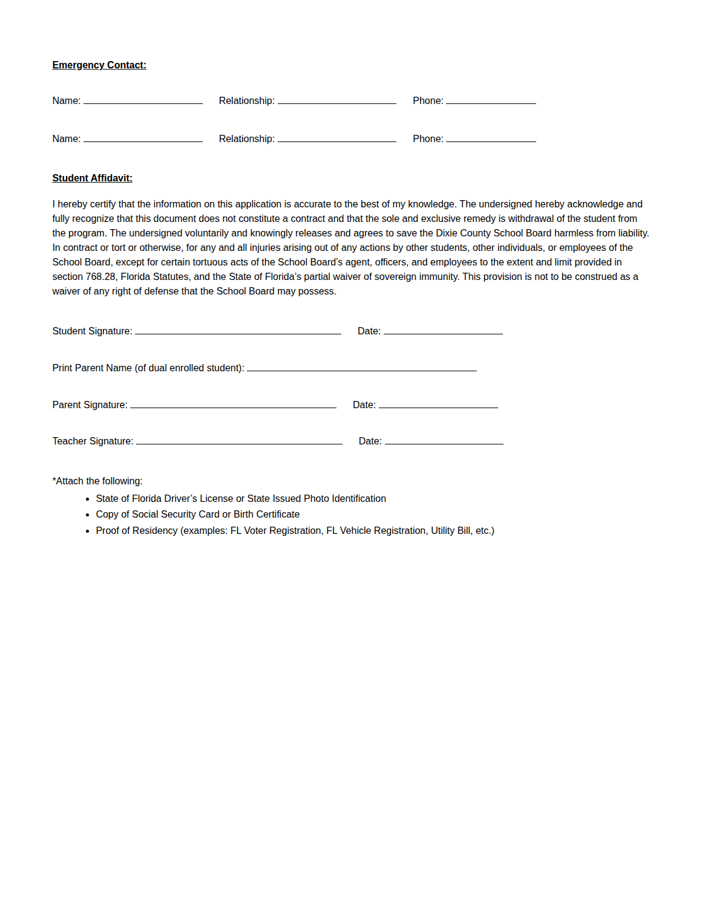Emergency Contact:
Name: Relationship: Phone:
Name: Relationship: Phone:
Student Affidavit:
I hereby certify that the information on this application is accurate to the best of my knowledge. The undersigned hereby acknowledge and fully recognize that this document does not constitute a contract and that the sole and exclusive remedy is withdrawal of the student from the program. The undersigned voluntarily and knowingly releases and agrees to save the Dixie County School Board harmless from liability. In contract or tort or otherwise, for any and all injuries arising out of any actions by other students, other individuals, or employees of the School Board, except for certain tortuous acts of the School Board’s agent, officers, and employees to the extent and limit provided in section 768.28, Florida Statutes, and the State of Florida’s partial waiver of sovereign immunity. This provision is not to be construed as a waiver of any right of defense that the School Board may possess.
Student Signature: Date:
Print Parent Name (of dual enrolled student):
Parent Signature: Date:
Teacher Signature: Date:
*Attach the following:
State of Florida Driver’s License or State Issued Photo Identification
Copy of Social Security Card or Birth Certificate
Proof of Residency (examples: FL Voter Registration, FL Vehicle Registration, Utility Bill, etc.)